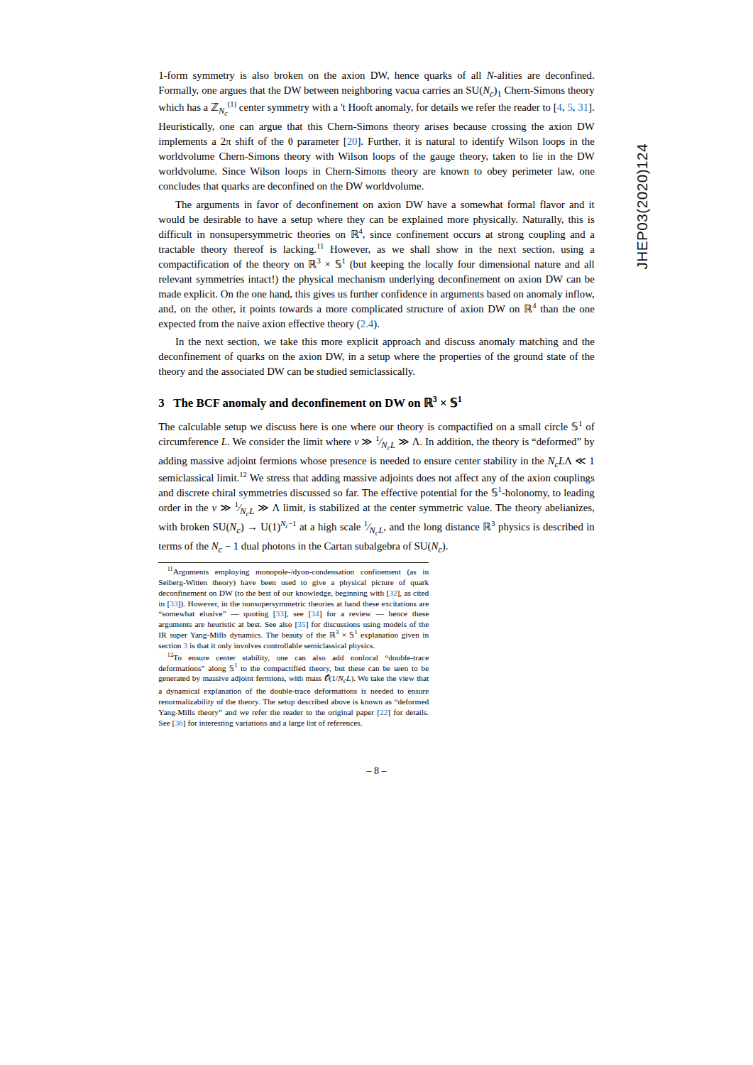JHEP03(2020)124
1-form symmetry is also broken on the axion DW, hence quarks of all N-alities are deconfined. Formally, one argues that the DW between neighboring vacua carries an SU(Nc)1 Chern-Simons theory which has a ℤNc(1) center symmetry with a 't Hooft anomaly, for details we refer the reader to [4, 5, 31]. Heuristically, one can argue that this Chern-Simons theory arises because crossing the axion DW implements a 2π shift of the θ parameter [20]. Further, it is natural to identify Wilson loops in the worldvolume Chern-Simons theory with Wilson loops of the gauge theory, taken to lie in the DW worldvolume. Since Wilson loops in Chern-Simons theory are known to obey perimeter law, one concludes that quarks are deconfined on the DW worldvolume.
The arguments in favor of deconfinement on axion DW have a somewhat formal flavor and it would be desirable to have a setup where they can be explained more physically. Naturally, this is difficult in nonsupersymmetric theories on ℝ4, since confinement occurs at strong coupling and a tractable theory thereof is lacking.11 However, as we shall show in the next section, using a compactification of the theory on ℝ3 × 𝕊1 (but keeping the locally four dimensional nature and all relevant symmetries intact!) the physical mechanism underlying deconfinement on axion DW can be made explicit. On the one hand, this gives us further confidence in arguments based on anomaly inflow, and, on the other, it points towards a more complicated structure of axion DW on ℝ4 than the one expected from the naive axion effective theory (2.4).
In the next section, we take this more explicit approach and discuss anomaly matching and the deconfinement of quarks on the axion DW, in a setup where the properties of the ground state of the theory and the associated DW can be studied semiclassically.
3 The BCF anomaly and deconfinement on DW on ℝ3 × 𝕊1
The calculable setup we discuss here is one where our theory is compactified on a small circle 𝕊1 of circumference L. We consider the limit where v ≫ 1⁄NcL ≫ Λ. In addition, the theory is “deformed” by adding massive adjoint fermions whose presence is needed to ensure center stability in the NcLΛ ≪ 1 semiclassical limit.12 We stress that adding massive adjoints does not affect any of the axion couplings and discrete chiral symmetries discussed so far. The effective potential for the 𝕊1-holonomy, to leading order in the v ≫ 1⁄NcL ≫ Λ limit, is stabilized at the center symmetric value. The theory abelianizes, with broken SU(Nc) → U(1)Nc−1 at a high scale 1⁄NcL, and the long distance ℝ3 physics is described in terms of the Nc − 1 dual photons in the Cartan subalgebra of SU(Nc).
11Arguments employing monopole-/dyon-condensation confinement (as in Seiberg-Witten theory) have been used to give a physical picture of quark deconfinement on DW (to the best of our knowledge, beginning with [32], as cited in [33]). However, in the nonsupersymmetric theories at hand these excitations are “somewhat elusive” — quoting [33], see [34] for a review — hence these arguments are heuristic at best. See also [35] for discussions using models of the IR super Yang-Mills dynamics. The beauty of the ℝ3 × 𝕊1 explanation given in section 3 is that it only involves controllable semiclassical physics.
12To ensure center stability, one can also add nonlocal “double-trace deformations” along 𝕊1 to the compactified theory, but these can be seen to be generated by massive adjoint fermions, with mass 𝒪(1/NcL). We take the view that a dynamical explanation of the double-trace deformations is needed to ensure renormalizability of the theory. The setup described above is known as “deformed Yang-Mills theory” and we refer the reader to the original paper [22] for details. See [36] for interesting variations and a large list of references.
– 8 –